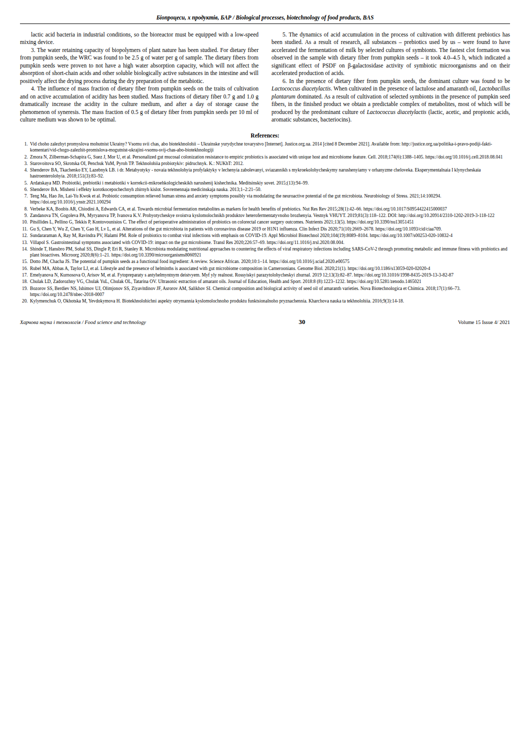Біопроцеси, х продуктів, БАР / Biological processes, biotechnology of food products, BAS
lactic acid bacteria in industrial conditions, so the bioreactor must be equipped with a low-speed mixing device.
3. The water retaining capacity of biopolymers of plant nature has been studied. For dietary fiber from pumpkin seeds, the WRC was found to be 2.5 g of water per g of sample. The dietary fibers from pumpkin seeds were proven to not have a high water absorption capacity, which will not affect the absorption of short-chain acids and other soluble biologically active substances in the intestine and will positively affect the drying process during the dry preparation of the metabiotic.
4. The influence of mass fraction of dietary fiber from pumpkin seeds on the traits of cultivation and on active accumulation of acidity has been studied. Mass fractions of dietary fiber 0.7 g and 1.0 g dramatically increase the acidity in the culture medium, and after a day of storage cause the phenomenon of syneresis. The mass fraction of 0.5 g of dietary fiber from pumpkin seeds per 10 ml of culture medium was shown to be optimal.
5. The dynamics of acid accumulation in the process of cultivation with different prebiotics has been studied. As a result of research, all substances – prebiotics used by us – were found to have accelerated the fermentation of milk by selected cultures of symbionts. The fastest clot formation was observed in the sample with dietary fiber from pumpkin seeds – it took 4.0–4.5 h, which indicated a significant effect of PSDF on β-galactosidase activity of symbiotic microorganisms and on their accelerated production of acids.
6. In the presence of dietary fiber from pumpkin seeds, the dominant culture was found to be Lactococcus diacetylactis. When cultivated in the presence of lactulose and amaranth oil, Lactobacillus plantarum dominated. As a result of cultivation of selected symbionts in the presence of pumpkin seed fibers, in the finished product we obtain a predictable complex of metabolites, most of which will be produced by the predominant culture of Lactococcus diacetylactis (lactic, acetic, and propionic acids, aromatic substances, bacteriocins).
References:
Vid choho zalezhyt promyslova mohutnist Ukrainy? Vsomu svii chas, abo biotekhnolohii – Ukrainske yurydychne tovarystvo [Internet]. Justice.org.ua. 2014 [cited 8 December 2021]. Available from: http://justice.org.ua/politika-i-pravo-podiji-fakti-komentari/vid-chogo-zalezhit-promislova-mogutnist-ukrajini-vsomu-svij-chas-abo-biotekhnologiji
Zmora N, Zilberman-Schapira G, Suez J, Mor U, et al. Personalized gut mucosal colonization resistance to empiric probiotics is associated with unique host and microbiome feature. Cell. 2018;174(6):1388–1405. https://doi.org/10.1016/j.cell.2018.08.041
Starovoitova SO, Skrotska OI, Penchuk YuM, Pyroh TP. Tekhnolohiia probiotykiv: pidruchnyk. K.: NUKhT: 2012.
Shenderov BA, Tkachenko EY, Lazebnyk LB. i dr. Metabyotyky - novaia tekhnolohyia profylaktyky v lechenyia zabolevanyi, sviazannikh s mykroekolohycheskymy narushenyiamy v orhanyzme cheloveka. Eksperymentalnaia I klynycheskaia hastroenterolohyia. 2018;151(3):83–92.
Ardatskaya MD. Probiotiki, prebiotiki i metabiotiki v korrekcii-mikroehkologicheskikh narushenij kishechnika. Meditsinskiy sovet. 2015;(13):94–99.
Shenderov BA. Misheni i effekty korotkocepochechnyh zhirnyh kislot. Sovremennaja medicinskaja nauka. 2013;1–2:21–50.
Teng Ma, Hao Jin, Lai-Yu Kwok et al. Probiotic consumption relieved human stress and anxiety symptoms possibly via modulating the neuroactive potential of the gut microbiota. Neurobiology of Stress. 2021;14:100294. https://doi.org/10.1016/j.ynstr.2021.100294
Verbeke KA, Boobis AR, Chiodini A, Edwards CA, et al. Towards microbial fermentation metabolites as markers for health benefits of prebiotics. Nut Res Rev 2015;28(1):42–66. https://doi.org/10.1017/S0954422415000037
Zandanova TN, Gogoleva PA, Myryanova TP, Ivanova K.V. Probyotycheskye svoistva kyslomolochnikh produktov heterofermentatyvnoho brozhenyia. Vestnyk VHUYT. 2019;81(3):118–122. DOI: http://doi.org/10.20914/2310-1202-2019-3-118-122
Pitsillides L, Pellino G, Tekkis P, Kontovounisios C. The effect of perioperative administration of probiotics on colorectal cancer surgery outcomes. Nutrients 2021;13(5). https://doi.org/10.3390/nu13051451
Gu S, Chen Y, Wu Z, Chen Y, Gao H, Lv L, et al. Alterations of the gut microbiota in patients with coronavirus disease 2019 or H1N1 influenza. Clin Infect Dis 2020;71(10):2669–2678. https://doi.org/10.1093/cid/ciaa709.
Sundararaman A, Ray M, Ravindra PV, Halami PM. Role of probiotics to combat viral infections with emphasis on COVID-19. Appl Microbiol Biotechnol 2020;104(19):8089–8104. https://doi.org/10.1007/s00253-020-10832-4
Villapol S. Gastrointestinal symptoms associated with COVID-19: impact on the gut microbiome. Transl Res 2020;226:57–69. https://doi.org/11.1016/j.trsl.2020.08.004.
Shinde T, Hansbro PM, Sohal SS, Dingle P, Eri R, Stanley R. Microbiota modulating nutritional approaches to countering the effects of viral respiratory infections including SARS-CoV-2 through promoting metabolic and immune fitness with probiotics and plant bioactives. Microorg 2020;8(6):1–21. https://doi.org/10.3390/microorganisms8060921
Dotto JM, Chacha JS. The potential of pumpkin seeds as a functional food ingredient: A review. Science African. 2020;10:1–14. https://doi.org/10.1016/j.sciaf.2020.e00575
Rubel MA, Abbas A, Taylor LJ, et al. Lifestyle and the presence of helminths is associated with gut microbiome composition in Cameroonians. Genome Biol. 2020;21(1). https://doi.org/10.1186/s13059-020-02020-4
Emelyanova N, Kurnosova O, Arisov M, et al. Fytopreparaty s antyhelmyntnym deistvyem. Myf yly realnost. Rossyiskyi parazytolohycheskyi zhurnal. 2019 12;13(3):82–87. https://doi.org/10.31016/1998-8435-2019-13-3-82-87
Chulak LD, Zadorozhny VG, Chulak YuL, Chulak OL, Tatarina OV. Ultrasonic estraction of amarant oils. Journal of Education, Health and Sport. 2018:8 (8):1223–1232. https://doi.org/10.5281/zenodo.1465021
Bozorov SS, Berdiev NS, Ishimov UJ, Olimjonov SS, Ziyavitdinov JF, Asrorov AM, Salikhov SI. Chemical composition and biological activity of seed oil of amaranth varieties. Nova Biotechnologica et Chimica. 2018;17(1):66–73. https://doi.org/10.2478/nbec-2018-0007
Kylymenchuk O, Okhotska M, Yevdokymova H. Biotekhnolohichni aspekty otrymannia kyslomolochnoho produktu funktsionalnoho pryznachennia. Kharchova nauka ta tekhnolohiia. 2016;9(3):14-18.
Харчова наука і технологія / Food science and technology
30
Volume 15 Issue 4/ 2021